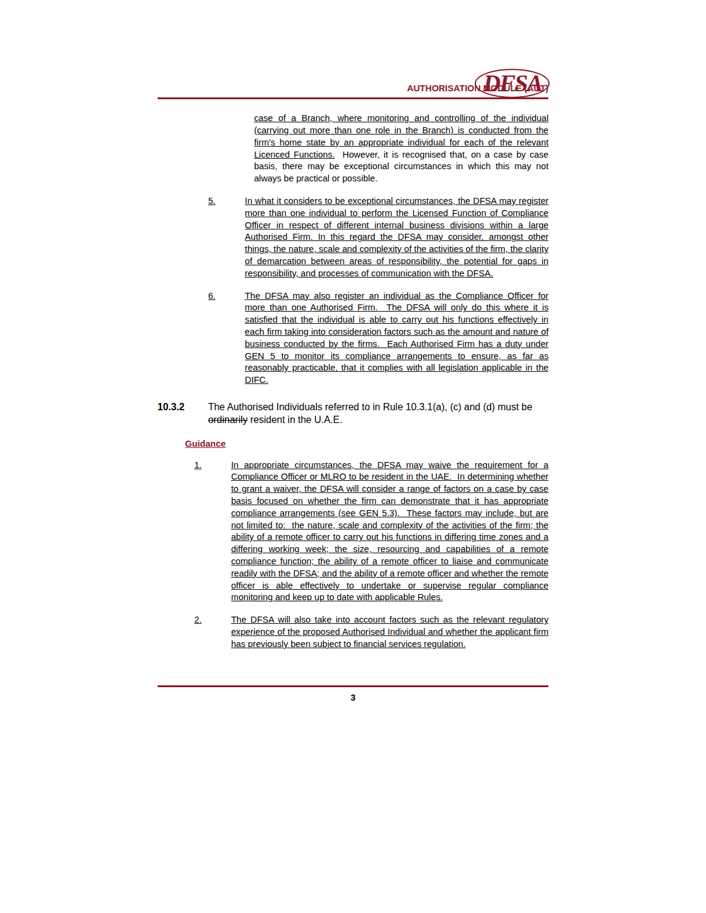DFSA
AUTHORISATION MODULE (AUT)
case of a Branch, where monitoring and controlling of the individual (carrying out more than one role in the Branch) is conducted from the firm's home state by an appropriate individual for each of the relevant Licenced Functions. However, it is recognised that, on a case by case basis, there may be exceptional circumstances in which this may not always be practical or possible.
5.
In what it considers to be exceptional circumstances, the DFSA may register more than one individual to perform the Licensed Function of Compliance Officer in respect of different internal business divisions within a large Authorised Firm. In this regard the DFSA may consider, amongst other things, the nature, scale and complexity of the activities of the firm, the clarity of demarcation between areas of responsibility, the potential for gaps in responsibility, and processes of communication with the DFSA.
6.
The DFSA may also register an individual as the Compliance Officer for more than one Authorised Firm. The DFSA will only do this where it is satisfied that the individual is able to carry out his functions effectively in each firm taking into consideration factors such as the amount and nature of business conducted by the firms. Each Authorised Firm has a duty under GEN 5 to monitor its compliance arrangements to ensure, as far as reasonably practicable, that it complies with all legislation applicable in the DIFC.
10.3.2
The Authorised Individuals referred to in Rule 10.3.1(a), (c) and (d) must be ordinarily resident in the U.A.E.
Guidance
1.
In appropriate circumstances, the DFSA may waive the requirement for a Compliance Officer or MLRO to be resident in the UAE. In determining whether to grant a waiver, the DFSA will consider a range of factors on a case by case basis focused on whether the firm can demonstrate that it has appropriate compliance arrangements (see GEN 5.3). These factors may include, but are not limited to: the nature, scale and complexity of the activities of the firm; the ability of a remote officer to carry out his functions in differing time zones and a differing working week; the size, resourcing and capabilities of a remote compliance function; the ability of a remote officer to liaise and communicate readily with the DFSA; and the ability of a remote officer and whether the remote officer is able effectively to undertake or supervise regular compliance monitoring and keep up to date with applicable Rules.
2.
The DFSA will also take into account factors such as the relevant regulatory experience of the proposed Authorised Individual and whether the applicant firm has previously been subject to financial services regulation.
………..
3